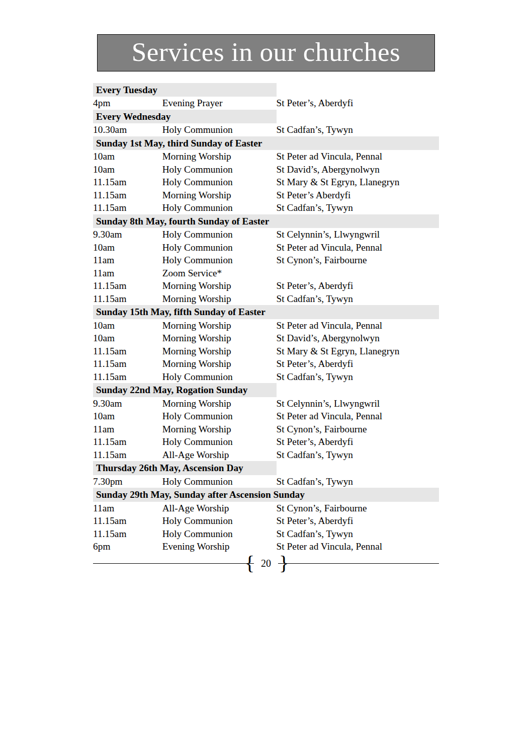Services in our churches
| Every Tuesday | |
| 4pm | Evening Prayer | St Peter’s, Aberdyfi |
| Every Wednesday | |
| 10.30am | Holy Communion | St Cadfan’s, Tywyn |
| Sunday 1st May, third Sunday of Easter |
| 10am | Morning Worship | St Peter ad Vincula, Pennal |
| 10am | Holy Communion | St David’s, Abergynolwyn |
| 11.15am | Holy Communion | St Mary & St Egryn, Llanegryn |
| 11.15am | Morning Worship | St Peter’s Aberdyfi |
| 11.15am | Holy Communion | St Cadfan’s, Tywyn |
| Sunday 8th May, fourth Sunday of Easter |
| 9.30am | Holy Communion | St Celynnin’s, Llwyngwril |
| 10am | Holy Communion | St Peter ad Vincula, Pennal |
| 11am | Holy Communion | St Cynon’s, Fairbourne |
| 11am | Zoom Service* | |
| 11.15am | Morning Worship | St Peter’s, Aberdyfi |
| 11.15am | Morning Worship | St Cadfan’s, Tywyn |
| Sunday 15th May, fifth Sunday of Easter |
| 10am | Morning Worship | St Peter ad Vincula, Pennal |
| 10am | Morning Worship | St David’s, Abergynolwyn |
| 11.15am | Morning Worship | St Mary & St Egryn, Llanegryn |
| 11.15am | Morning Worship | St Peter’s, Aberdyfi |
| 11.15am | Holy Communion | St Cadfan’s, Tywyn |
| Sunday 22nd May, Rogation Sunday | |
| 9.30am | Morning Worship | St Celynnin’s, Llwyngwril |
| 10am | Holy Communion | St Peter ad Vincula, Pennal |
| 11am | Morning Worship | St Cynon’s, Fairbourne |
| 11.15am | Holy Communion | St Peter’s, Aberdyfi |
| 11.15am | All-Age Worship | St Cadfan’s, Tywyn |
| Thursday 26th May, Ascension Day | |
| 7.30pm | Holy Communion | St Cadfan’s, Tywyn |
| Sunday 29th May, Sunday after Ascension Sunday |
| 11am | All-Age Worship | St Cynon’s, Fairbourne |
| 11.15am | Holy Communion | St Peter’s, Aberdyfi |
| 11.15am | Holy Communion | St Cadfan’s, Tywyn |
| 6pm | Evening Worship | St Peter ad Vincula, Pennal |
{
20
}